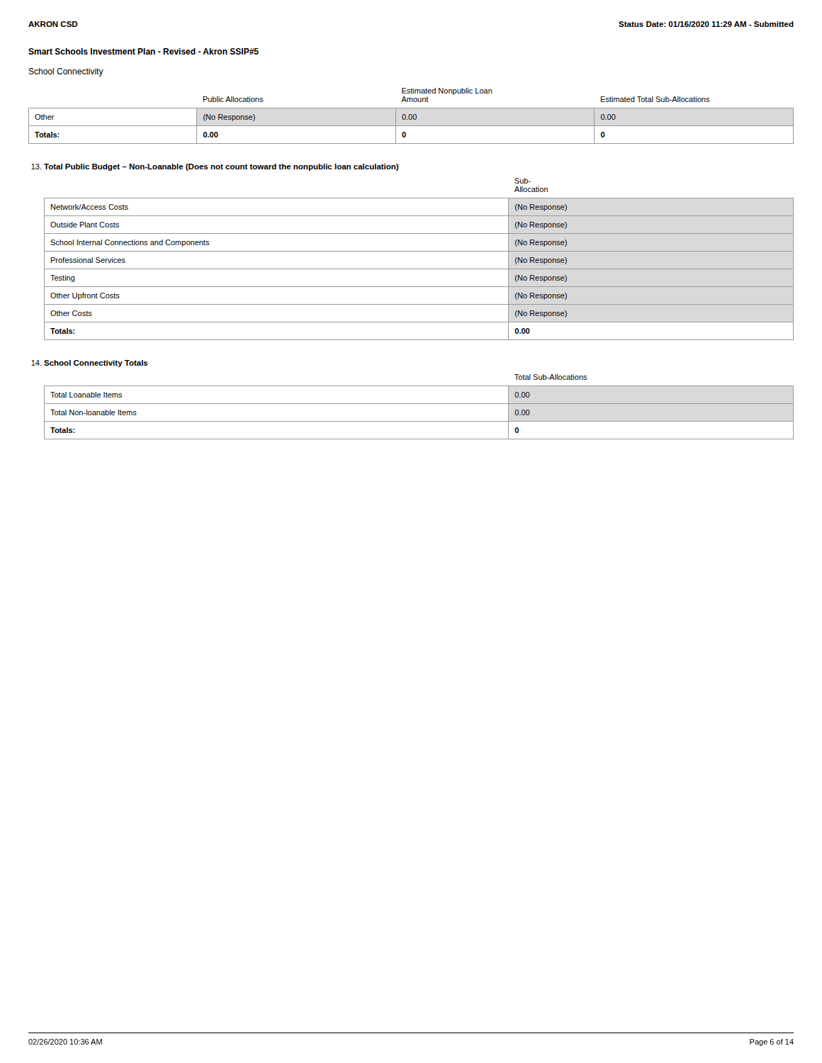AKRON CSD
Status Date: 01/16/2020 11:29 AM - Submitted
Smart Schools Investment Plan - Revised - Akron SSIP#5
School Connectivity
| | Public Allocations | Estimated Nonpublic Loan Amount | Estimated Total Sub-Allocations |
| --- | --- | --- | --- |
| Other | (No Response) | 0.00 | 0.00 |
| Totals: | 0.00 | 0 | 0 |
Total Public Budget – Non-Loanable (Does not count toward the nonpublic loan calculation)
| | Sub- Allocation |
| --- | --- |
| Network/Access Costs | (No Response) |
| Outside Plant Costs | (No Response) |
| School Internal Connections and Components | (No Response) |
| Professional Services | (No Response) |
| Testing | (No Response) |
| Other Upfront Costs | (No Response) |
| Other Costs | (No Response) |
| Totals: | 0.00 |
School Connectivity Totals
| | Total Sub-Allocations |
| --- | --- |
| Total Loanable Items | 0.00 |
| Total Non-loanable Items | 0.00 |
| Totals: | 0 |
02/26/2020 10:36 AM
Page 6 of 14